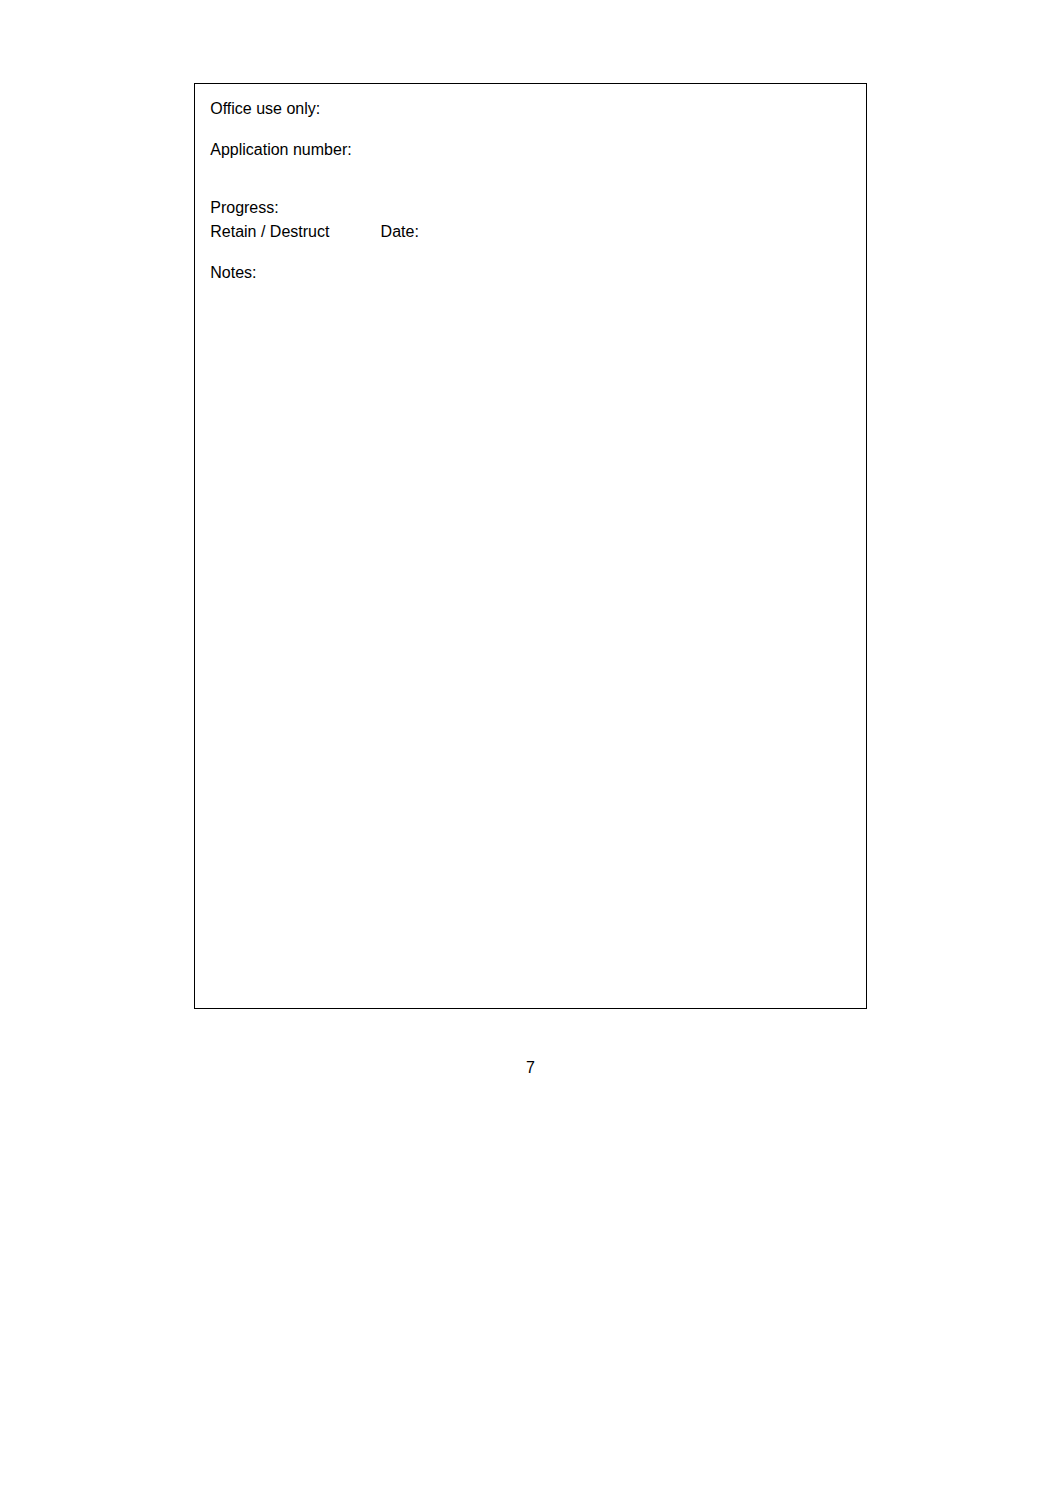Office use only:
Application number:
Progress:
Retain / DestructDate:
Notes:
7